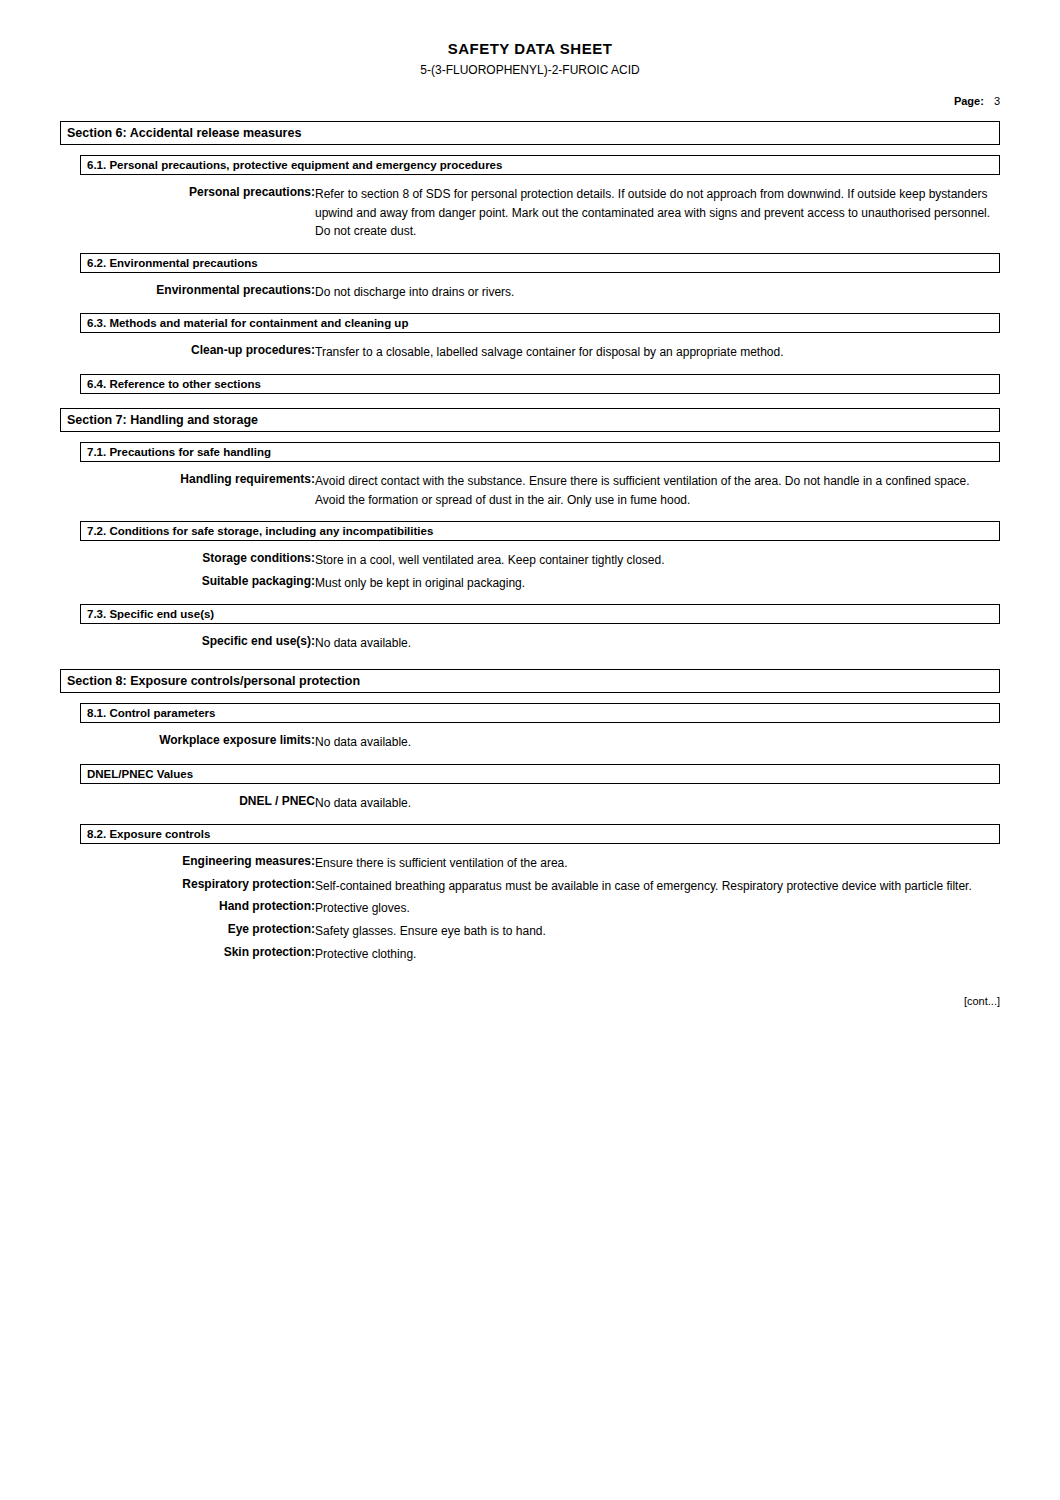SAFETY DATA SHEET
5-(3-FLUOROPHENYL)-2-FUROIC ACID
Page:3
Section 6: Accidental release measures
6.1. Personal precautions, protective equipment and emergency procedures
| Personal precautions: | Refer to section 8 of SDS for personal protection details. If outside do not approach from downwind. If outside keep bystanders upwind and away from danger point. Mark out the contaminated area with signs and prevent access to unauthorised personnel. Do not create dust. |
6.2. Environmental precautions
| Environmental precautions: | Do not discharge into drains or rivers. |
6.3. Methods and material for containment and cleaning up
| Clean-up procedures: | Transfer to a closable, labelled salvage container for disposal by an appropriate method. |
6.4. Reference to other sections
Section 7: Handling and storage
7.1. Precautions for safe handling
| Handling requirements: | Avoid direct contact with the substance. Ensure there is sufficient ventilation of the area. Do not handle in a confined space. Avoid the formation or spread of dust in the air. Only use in fume hood. |
7.2. Conditions for safe storage, including any incompatibilities
| Storage conditions: | Store in a cool, well ventilated area. Keep container tightly closed. |
| Suitable packaging: | Must only be kept in original packaging. |
7.3. Specific end use(s)
| Specific end use(s): | No data available. |
Section 8: Exposure controls/personal protection
8.1. Control parameters
| Workplace exposure limits: | No data available. |
DNEL/PNEC Values
| DNEL / PNEC | No data available. |
8.2. Exposure controls
| Engineering measures: | Ensure there is sufficient ventilation of the area. |
| Respiratory protection: | Self-contained breathing apparatus must be available in case of emergency. Respiratory protective device with particle filter. |
| Hand protection: | Protective gloves. |
| Eye protection: | Safety glasses. Ensure eye bath is to hand. |
| Skin protection: | Protective clothing. |
[cont...]